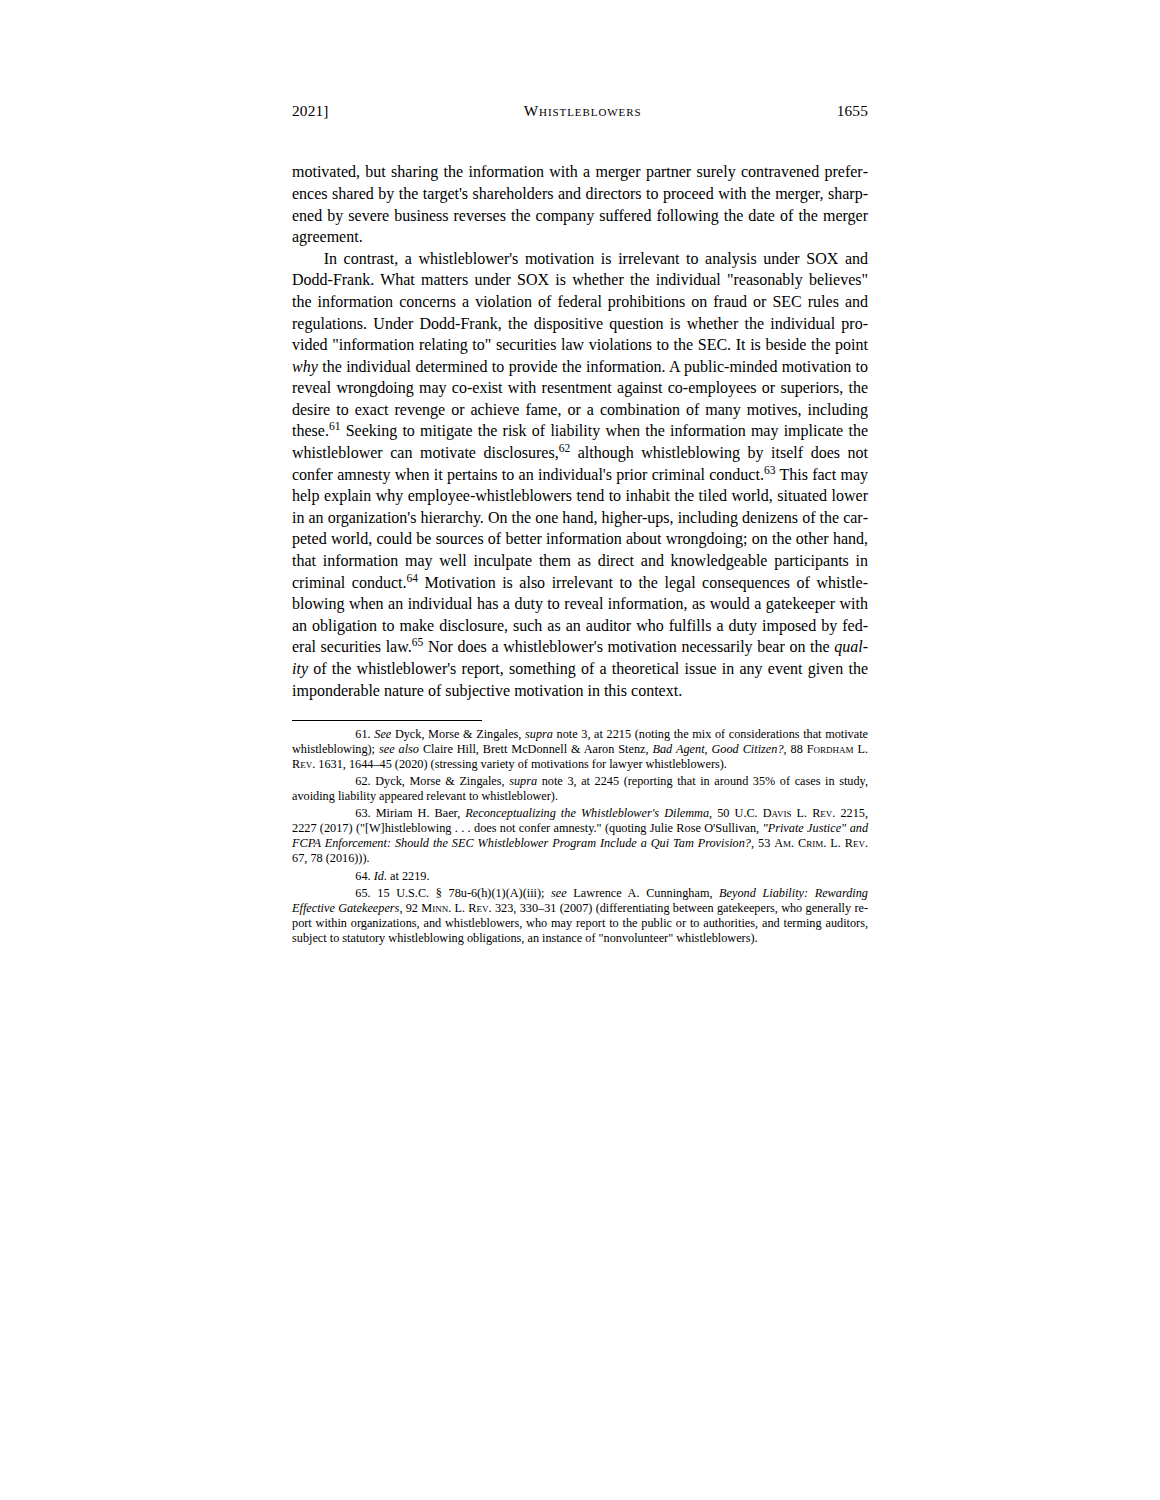2021] Whistleblowers 1655
motivated, but sharing the information with a merger partner surely contravened preferences shared by the target's shareholders and directors to proceed with the merger, sharpened by severe business reverses the company suffered following the date of the merger agreement.
In contrast, a whistleblower's motivation is irrelevant to analysis under SOX and Dodd-Frank. What matters under SOX is whether the individual "reasonably believes" the information concerns a violation of federal prohibitions on fraud or SEC rules and regulations. Under Dodd-Frank, the dispositive question is whether the individual provided "information relating to" securities law violations to the SEC. It is beside the point why the individual determined to provide the information. A public-minded motivation to reveal wrongdoing may co-exist with resentment against co-employees or superiors, the desire to exact revenge or achieve fame, or a combination of many motives, including these.61 Seeking to mitigate the risk of liability when the information may implicate the whistleblower can motivate disclosures,62 although whistleblowing by itself does not confer amnesty when it pertains to an individual's prior criminal conduct.63 This fact may help explain why employee-whistleblowers tend to inhabit the tiled world, situated lower in an organization's hierarchy. On the one hand, higher-ups, including denizens of the carpeted world, could be sources of better information about wrongdoing; on the other hand, that information may well inculpate them as direct and knowledgeable participants in criminal conduct.64 Motivation is also irrelevant to the legal consequences of whistleblowing when an individual has a duty to reveal information, as would a gatekeeper with an obligation to make disclosure, such as an auditor who fulfills a duty imposed by federal securities law.65 Nor does a whistleblower's motivation necessarily bear on the quality of the whistleblower's report, something of a theoretical issue in any event given the imponderable nature of subjective motivation in this context.
61. See Dyck, Morse & Zingales, supra note 3, at 2215 (noting the mix of considerations that motivate whistleblowing); see also Claire Hill, Brett McDonnell & Aaron Stenz, Bad Agent, Good Citizen?, 88 Fordham L. Rev. 1631, 1644–45 (2020) (stressing variety of motivations for lawyer whistleblowers).
62. Dyck, Morse & Zingales, supra note 3, at 2245 (reporting that in around 35% of cases in study, avoiding liability appeared relevant to whistleblower).
63. Miriam H. Baer, Reconceptualizing the Whistleblower's Dilemma, 50 U.C. Davis L. Rev. 2215, 2227 (2017) ("[W]histleblowing . . . does not confer amnesty." (quoting Julie Rose O'Sullivan, "Private Justice" and FCPA Enforcement: Should the SEC Whistleblower Program Include a Qui Tam Provision?, 53 Am. Crim. L. Rev. 67, 78 (2016))).
64. Id. at 2219.
65. 15 U.S.C. § 78u-6(h)(1)(A)(iii); see Lawrence A. Cunningham, Beyond Liability: Rewarding Effective Gatekeepers, 92 Minn. L. Rev. 323, 330–31 (2007) (differentiating between gatekeepers, who generally report within organizations, and whistleblowers, who may report to the public or to authorities, and terming auditors, subject to statutory whistleblowing obligations, an instance of "nonvolunteer" whistleblowers).